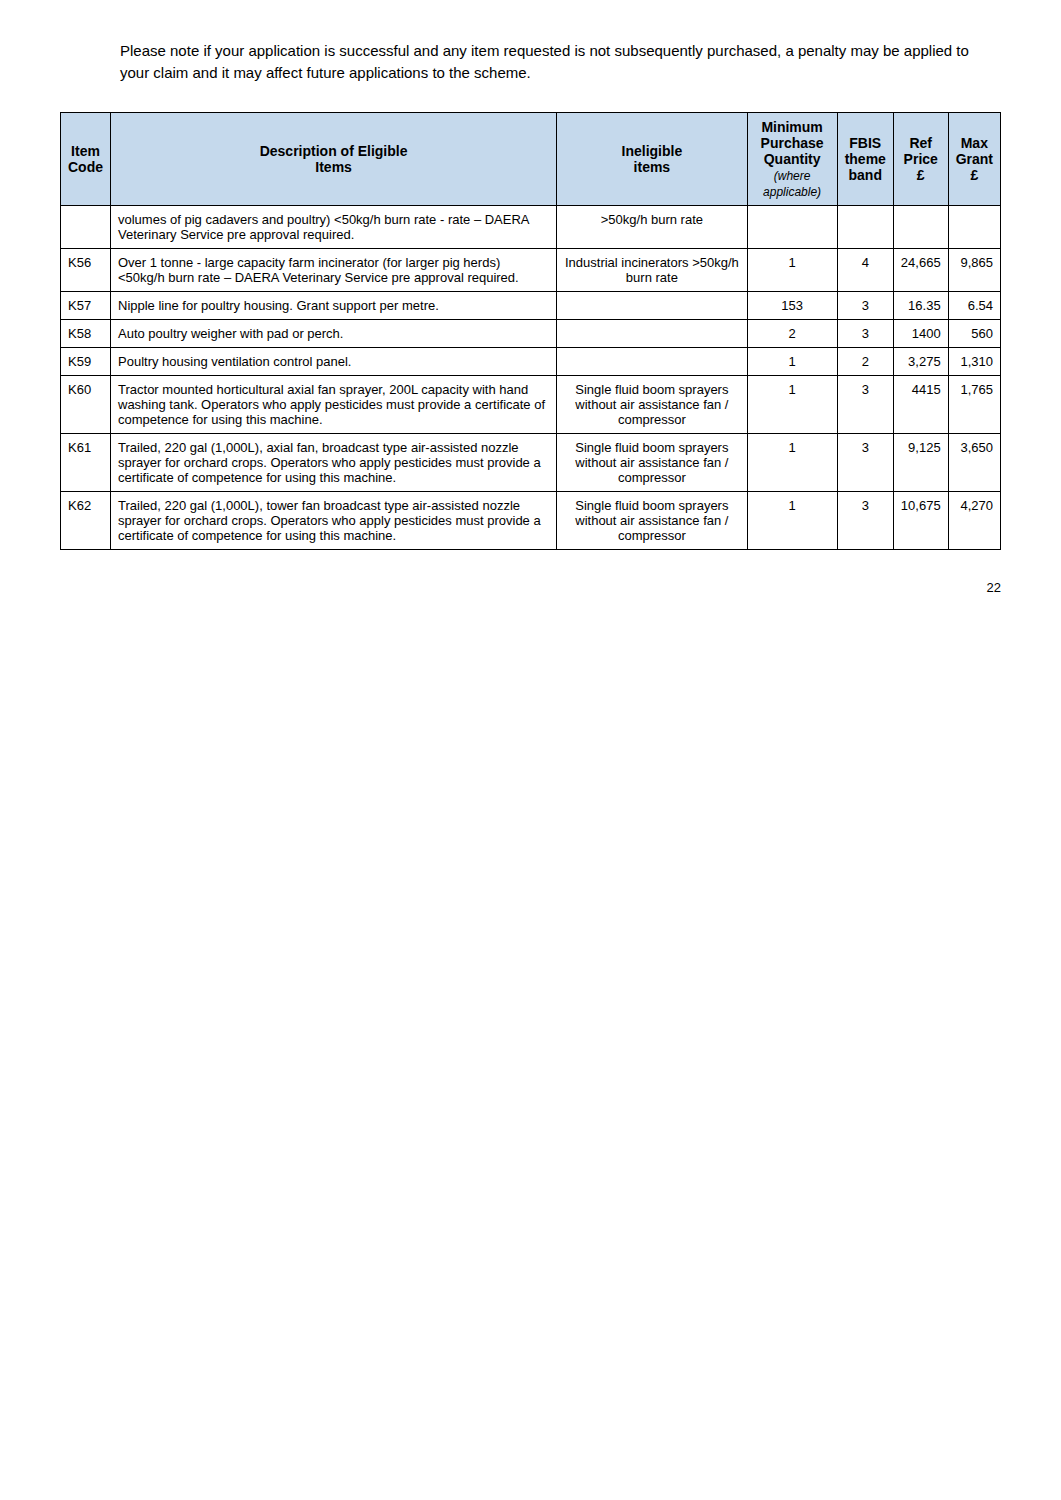Please note if your application is successful and any item requested is not subsequently purchased, a penalty may be applied to your claim and it may affect future applications to the scheme.
| Item Code | Description of Eligible Items | Ineligible items | Minimum Purchase Quantity (where applicable) | FBIS theme band | Ref Price £ | Max Grant £ |
| --- | --- | --- | --- | --- | --- | --- |
| | volumes of pig cadavers and poultry) <50kg/h burn rate - rate – DAERA Veterinary Service pre approval required. | >50kg/h burn rate | | | | |
| K56 | Over 1 tonne - large capacity farm incinerator (for larger pig herds) <50kg/h burn rate – DAERA Veterinary Service pre approval required. | Industrial incinerators >50kg/h burn rate | 1 | 4 | 24,665 | 9,865 |
| K57 | Nipple line for poultry housing. Grant support per metre. | | 153 | 3 | 16.35 | 6.54 |
| K58 | Auto poultry weigher with pad or perch. | | 2 | 3 | 1400 | 560 |
| K59 | Poultry housing ventilation control panel. | | 1 | 2 | 3,275 | 1,310 |
| K60 | Tractor mounted horticultural axial fan sprayer, 200L capacity with hand washing tank. Operators who apply pesticides must provide a certificate of competence for using this machine. | Single fluid boom sprayers without air assistance fan / compressor | 1 | 3 | 4415 | 1,765 |
| K61 | Trailed, 220 gal (1,000L), axial fan, broadcast type air-assisted nozzle sprayer for orchard crops. Operators who apply pesticides must provide a certificate of competence for using this machine. | Single fluid boom sprayers without air assistance fan / compressor | 1 | 3 | 9,125 | 3,650 |
| K62 | Trailed, 220 gal (1,000L), tower fan broadcast type air-assisted nozzle sprayer for orchard crops. Operators who apply pesticides must provide a certificate of competence for using this machine. | Single fluid boom sprayers without air assistance fan / compressor | 1 | 3 | 10,675 | 4,270 |
22